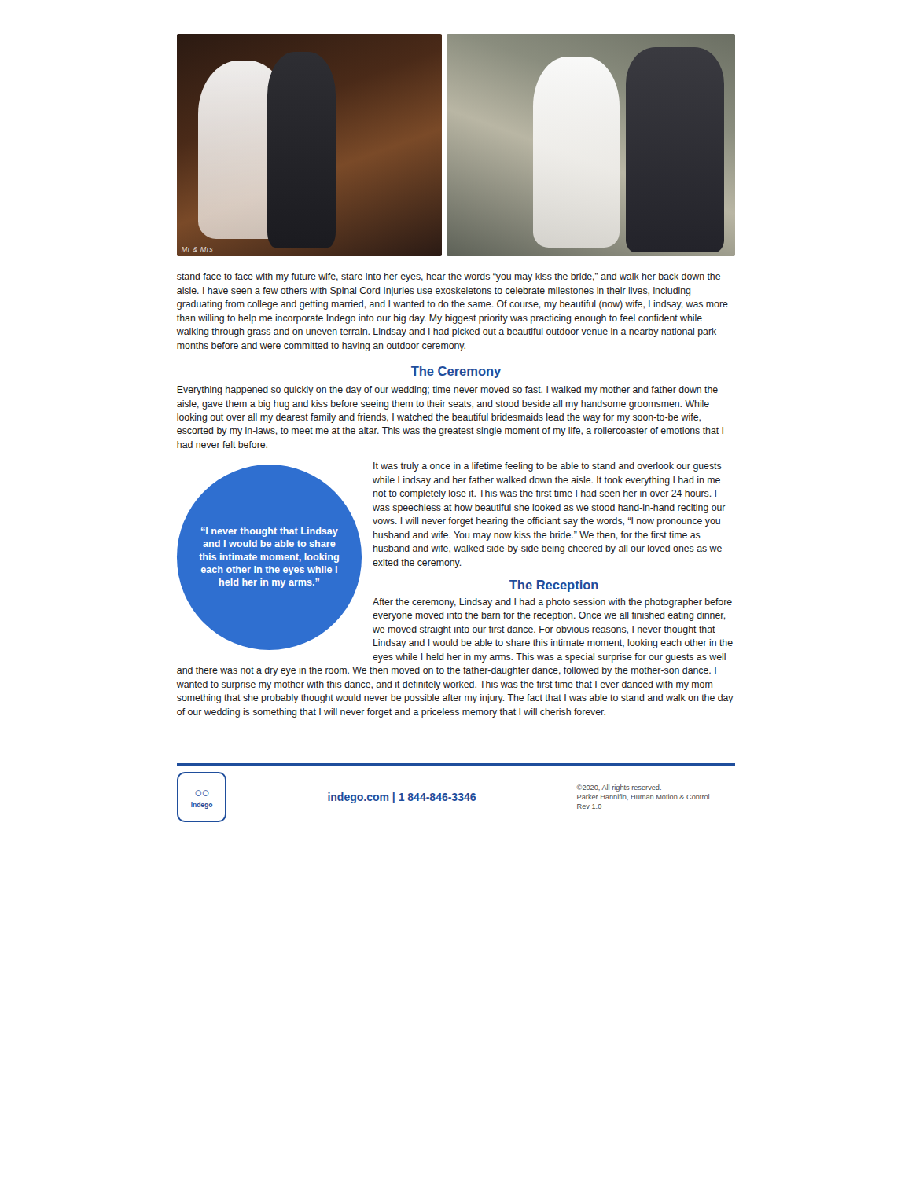Mr & Mrs
stand face to face with my future wife, stare into her eyes, hear the words “you may kiss the bride,” and walk her back down the aisle. I have seen a few others with Spinal Cord Injuries use exoskeletons to celebrate milestones in their lives, including graduating from college and getting married, and I wanted to do the same. Of course, my beautiful (now) wife, Lindsay, was more than willing to help me incorporate Indego into our big day. My biggest priority was practicing enough to feel confident while walking through grass and on uneven terrain. Lindsay and I had picked out a beautiful outdoor venue in a nearby national park months before and were committed to having an outdoor ceremony.
The Ceremony
Everything happened so quickly on the day of our wedding; time never moved so fast. I walked my mother and father down the aisle, gave them a big hug and kiss before seeing them to their seats, and stood beside all my handsome groomsmen. While looking out over all my dearest family and friends, I watched the beautiful bridesmaids lead the way for my soon-to-be wife, escorted by my in-laws, to meet me at the altar. This was the greatest single moment of my life, a rollercoaster of emotions that I had never felt before.
“I never thought that Lindsay and I would be able to share this intimate moment, looking each other in the eyes while I held her in my arms.”
It was truly a once in a lifetime feeling to be able to stand and overlook our guests while Lindsay and her father walked down the aisle. It took everything I had in me not to completely lose it. This was the first time I had seen her in over 24 hours. I was speechless at how beautiful she looked as we stood hand-in-hand reciting our vows. I will never forget hearing the officiant say the words, “I now pronounce you husband and wife. You may now kiss the bride.” We then, for the first time as husband and wife, walked side-by-side being cheered by all our loved ones as we exited the ceremony.
The Reception
After the ceremony, Lindsay and I had a photo session with the photographer before everyone moved into the barn for the reception. Once we all finished eating dinner, we moved straight into our first dance. For obvious reasons, I never thought that Lindsay and I would be able to share this intimate moment, looking each other in the eyes while I held her in my arms. This was a special surprise for our guests as well and there was not a dry eye in the room. We then moved on to the father-daughter dance, followed by the mother-son dance. I wanted to surprise my mother with this dance, and it definitely worked. This was the first time that I ever danced with my mom – something that she probably thought would never be possible after my injury. The fact that I was able to stand and walk on the day of our wedding is something that I will never forget and a priceless memory that I will cherish forever.
○○ indego
indego.com | 1 844-846-3346
©2020, All rights reserved.
Parker Hannifin, Human Motion & Control
Rev 1.0